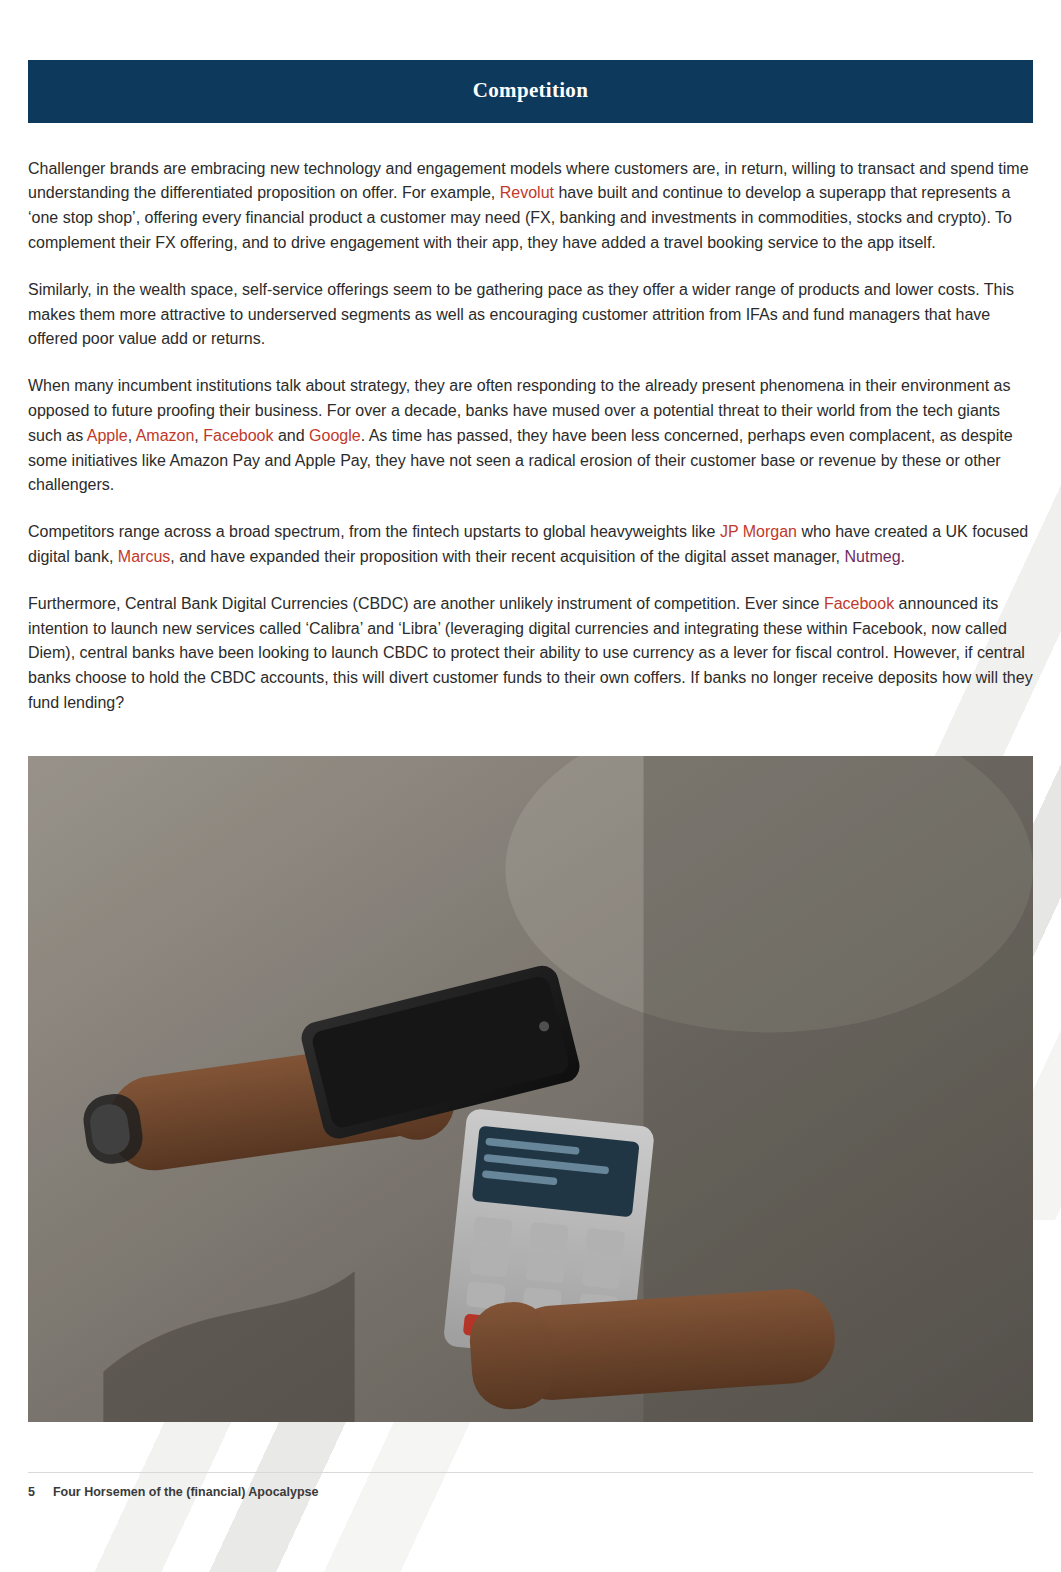Competition
Challenger brands are embracing new technology and engagement models where customers are, in return, willing to transact and spend time understanding the differentiated proposition on offer. For example, Revolut have built and continue to develop a superapp that represents a ‘one stop shop’, offering every financial product a customer may need (FX, banking and investments in commodities, stocks and crypto). To complement their FX offering, and to drive engagement with their app, they have added a travel booking service to the app itself.
Similarly, in the wealth space, self-service offerings seem to be gathering pace as they offer a wider range of products and lower costs. This makes them more attractive to underserved segments as well as encouraging customer attrition from IFAs and fund managers that have offered poor value add or returns.
When many incumbent institutions talk about strategy, they are often responding to the already present phenomena in their environment as opposed to future proofing their business. For over a decade, banks have mused over a potential threat to their world from the tech giants such as Apple, Amazon, Facebook and Google. As time has passed, they have been less concerned, perhaps even complacent, as despite some initiatives like Amazon Pay and Apple Pay, they have not seen a radical erosion of their customer base or revenue by these or other challengers.
Competitors range across a broad spectrum, from the fintech upstarts to global heavyweights like JP Morgan who have created a UK focused digital bank, Marcus, and have expanded their proposition with their recent acquisition of the digital asset manager, Nutmeg.
Furthermore, Central Bank Digital Currencies (CBDC) are another unlikely instrument of competition. Ever since Facebook announced its intention to launch new services called ‘Calibra’ and ‘Libra’ (leveraging digital currencies and integrating these within Facebook, now called Diem), central banks have been looking to launch CBDC to protect their ability to use currency as a lever for fiscal control. However, if central banks choose to hold the CBDC accounts, this will divert customer funds to their own coffers. If banks no longer receive deposits how will they fund lending?
5 Four Horsemen of the (financial) Apocalypse